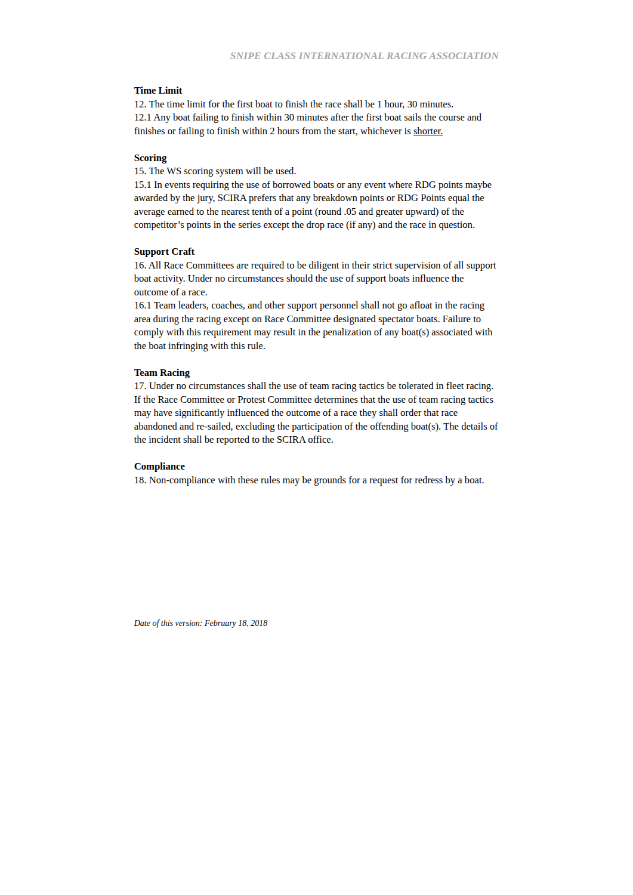SNIPE CLASS INTERNATIONAL RACING ASSOCIATION
Time Limit
12. The time limit for the first boat to finish the race shall be 1 hour, 30 minutes.
12.1 Any boat failing to finish within 30 minutes after the first boat sails the course and finishes or failing to finish within 2 hours from the start, whichever is shorter.
Scoring
15. The WS scoring system will be used.
15.1 In events requiring the use of borrowed boats or any event where RDG points maybe awarded by the jury, SCIRA prefers that any breakdown points or RDG Points equal the average earned to the nearest tenth of a point (round .05 and greater upward) of the competitor’s points in the series except the drop race (if any) and the race in question.
Support Craft
16. All Race Committees are required to be diligent in their strict supervision of all support boat activity. Under no circumstances should the use of support boats influence the outcome of a race.
16.1 Team leaders, coaches, and other support personnel shall not go afloat in the racing area during the racing except on Race Committee designated spectator boats. Failure to comply with this requirement may result in the penalization of any boat(s) associated with the boat infringing with this rule.
Team Racing
17. Under no circumstances shall the use of team racing tactics be tolerated in fleet racing. If the Race Committee or Protest Committee determines that the use of team racing tactics may have significantly influenced the outcome of a race they shall order that race abandoned and re-sailed, excluding the participation of the offending boat(s). The details of the incident shall be reported to the SCIRA office.
Compliance
18. Non-compliance with these rules may be grounds for a request for redress by a boat.
Date of this version: February 18, 2018